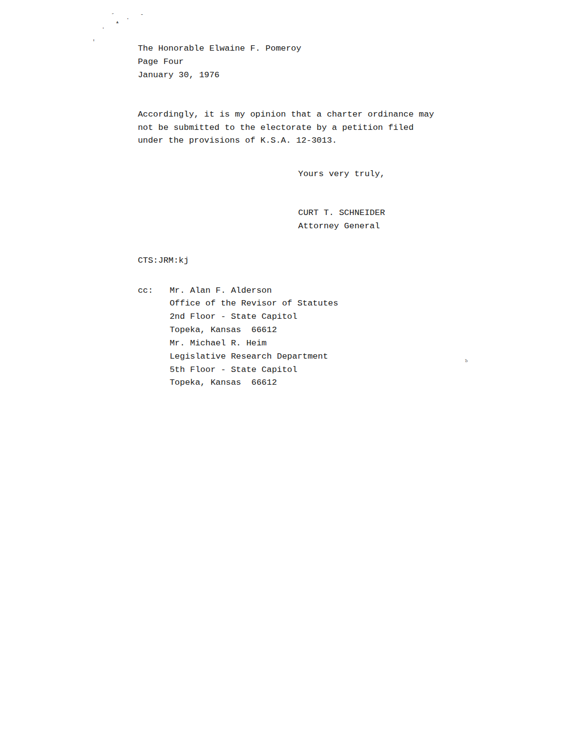- . - ▴ . '
The Honorable Elwaine F. Pomeroy Page Four January 30, 1976
Accordingly, it is my opinion that a charter ordinance may not be submitted to the electorate by a petition filed under the provisions of K.S.A. 12-3013.
Yours very truly,
CURT T. SCHNEIDER Attorney General
CTS:JRM:kj
| cc: | Mr. Alan F. Alderson Office of the Revisor of Statutes 2nd Floor - State Capitol Topeka, Kansas 66612 |
| | Mr. Michael R. Heim Legislative Research Depaгtment 5th Floor - State Capitol Topeka, Kansas 66612 |
ъ